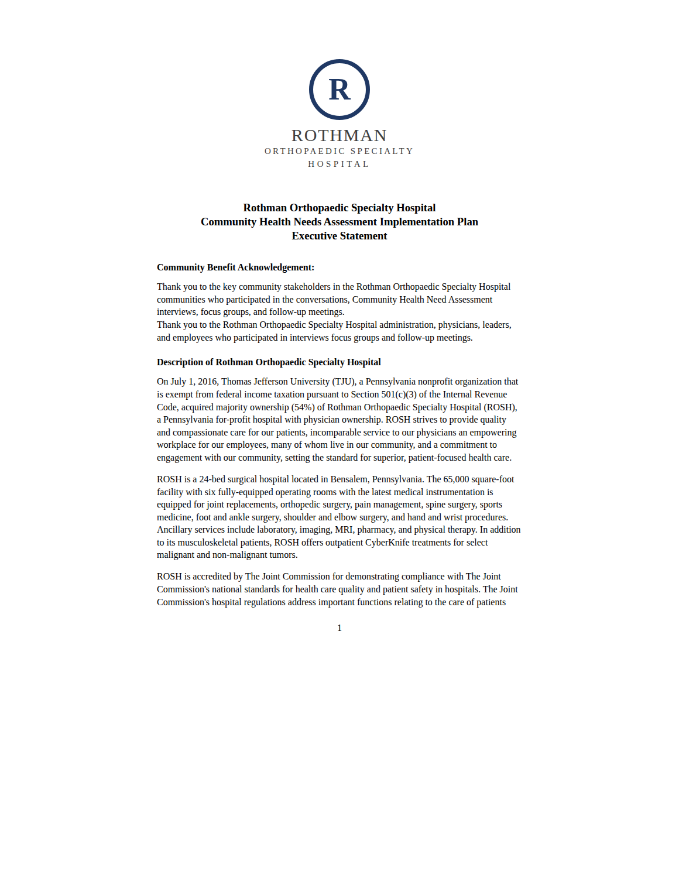R
ROTHMAN
ORTHOPAEDIC SPECIALTY
HOSPITAL
Rothman Orthopaedic Specialty Hospital
Community Health Needs Assessment Implementation Plan
Executive Statement
Community Benefit Acknowledgement:
Thank you to the key community stakeholders in the Rothman Orthopaedic Specialty Hospital communities who participated in the conversations, Community Health Need Assessment interviews, focus groups, and follow-up meetings.
Thank you to the Rothman Orthopaedic Specialty Hospital administration, physicians, leaders, and employees who participated in interviews focus groups and follow-up meetings.
Description of Rothman Orthopaedic Specialty Hospital
On July 1, 2016, Thomas Jefferson University (TJU), a Pennsylvania nonprofit organization that is exempt from federal income taxation pursuant to Section 501(c)(3) of the Internal Revenue Code, acquired majority ownership (54%) of Rothman Orthopaedic Specialty Hospital (ROSH), a Pennsylvania for-profit hospital with physician ownership. ROSH strives to provide quality and compassionate care for our patients, incomparable service to our physicians an empowering workplace for our employees, many of whom live in our community, and a commitment to engagement with our community, setting the standard for superior, patient-focused health care.
ROSH is a 24-bed surgical hospital located in Bensalem, Pennsylvania. The 65,000 square-foot facility with six fully-equipped operating rooms with the latest medical instrumentation is equipped for joint replacements, orthopedic surgery, pain management, spine surgery, sports medicine, foot and ankle surgery, shoulder and elbow surgery, and hand and wrist procedures. Ancillary services include laboratory, imaging, MRI, pharmacy, and physical therapy. In addition to its musculoskeletal patients, ROSH offers outpatient CyberKnife treatments for select malignant and non-malignant tumors.
ROSH is accredited by The Joint Commission for demonstrating compliance with The Joint Commission's national standards for health care quality and patient safety in hospitals. The Joint Commission's hospital regulations address important functions relating to the care of patients
1